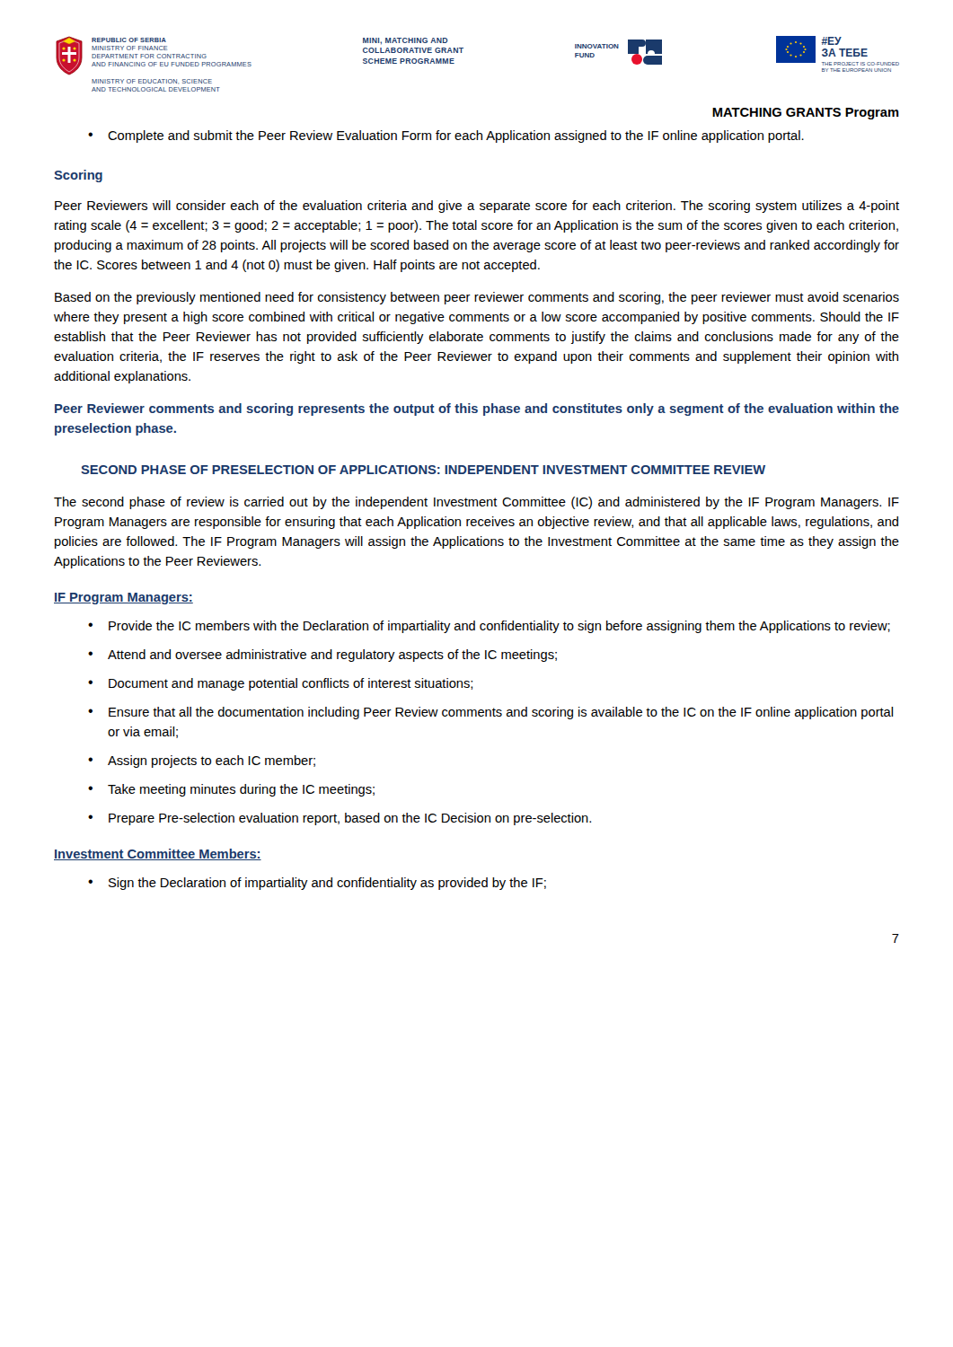REPUBLIC OF SERBIA
MINISTRY OF FINANCE
Department for Contracting
and Financing of EU Funded Programmes
MINISTRY OF EDUCATION, SCIENCE
AND TECHNOLOGICAL DEVELOPMENT
MINI, MATCHING AND
COLLABORATIVE GRANT
SCHEME PROGRAMME
INNOVATION
FUND
#ЕУ
ЗА ТЕБЕ
THE PROJECT IS CO-FUNDED
BY THE EUROPEAN UNION
MATCHING GRANTS Program
Complete and submit the Peer Review Evaluation Form for each Application assigned to the IF online application portal.
Scoring
Peer Reviewers will consider each of the evaluation criteria and give a separate score for each criterion. The scoring system utilizes a 4-point rating scale (4 = excellent; 3 = good; 2 = acceptable; 1 = poor). The total score for an Application is the sum of the scores given to each criterion, producing a maximum of 28 points. All projects will be scored based on the average score of at least two peer-reviews and ranked accordingly for the IC. Scores between 1 and 4 (not 0) must be given. Half points are not accepted.
Based on the previously mentioned need for consistency between peer reviewer comments and scoring, the peer reviewer must avoid scenarios where they present a high score combined with critical or negative comments or a low score accompanied by positive comments. Should the IF establish that the Peer Reviewer has not provided sufficiently elaborate comments to justify the claims and conclusions made for any of the evaluation criteria, the IF reserves the right to ask of the Peer Reviewer to expand upon their comments and supplement their opinion with additional explanations.
Peer Reviewer comments and scoring represents the output of this phase and constitutes only a segment of the evaluation within the preselection phase.
SECOND PHASE OF PRESELECTION OF APPLICATIONS: INDEPENDENT INVESTMENT COMMITTEE REVIEW
The second phase of review is carried out by the independent Investment Committee (IC) and administered by the IF Program Managers. IF Program Managers are responsible for ensuring that each Application receives an objective review, and that all applicable laws, regulations, and policies are followed. The IF Program Managers will assign the Applications to the Investment Committee at the same time as they assign the Applications to the Peer Reviewers.
IF Program Managers:
Provide the IC members with the Declaration of impartiality and confidentiality to sign before assigning them the Applications to review;
Attend and oversee administrative and regulatory aspects of the IC meetings;
Document and manage potential conflicts of interest situations;
Ensure that all the documentation including Peer Review comments and scoring is available to the IC on the IF online application portal or via email;
Assign projects to each IC member;
Take meeting minutes during the IC meetings;
Prepare Pre-selection evaluation report, based on the IC Decision on pre-selection.
Investment Committee Members:
Sign the Declaration of impartiality and confidentiality as provided by the IF;
7